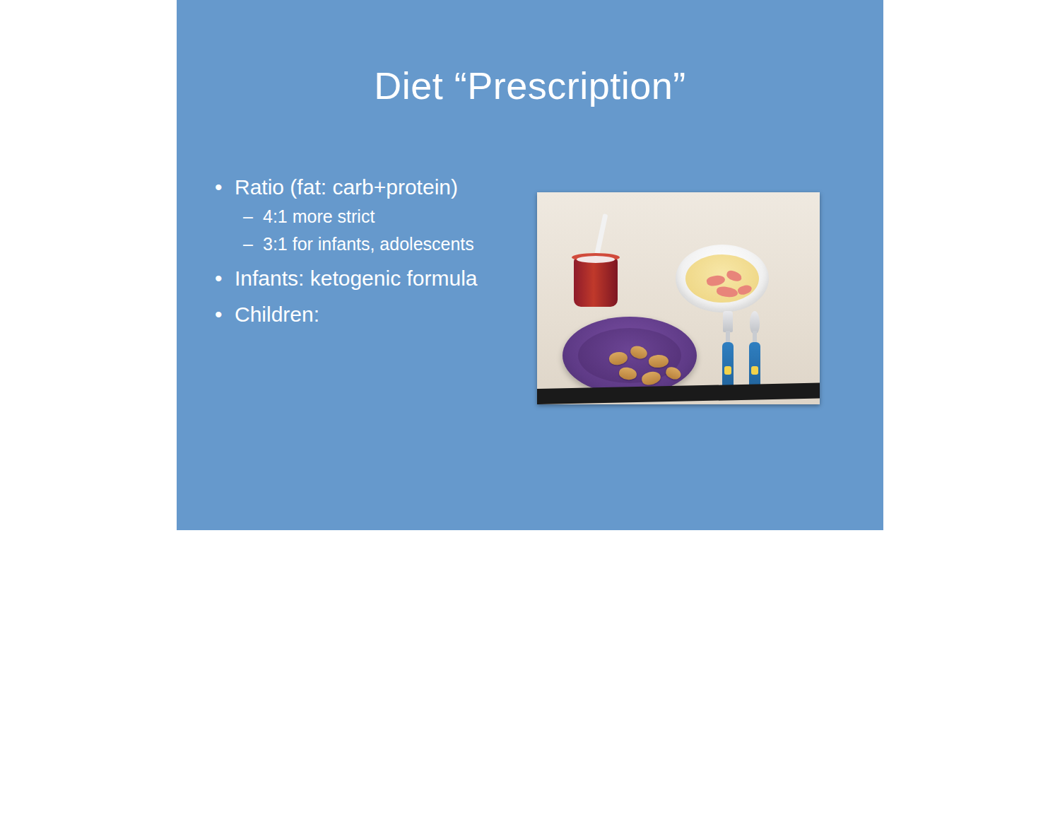Diet “Prescription”
Ratio (fat: carb+protein)
4:1 more strict
3:1 for infants, adolescents
Infants: ketogenic formula
Children: